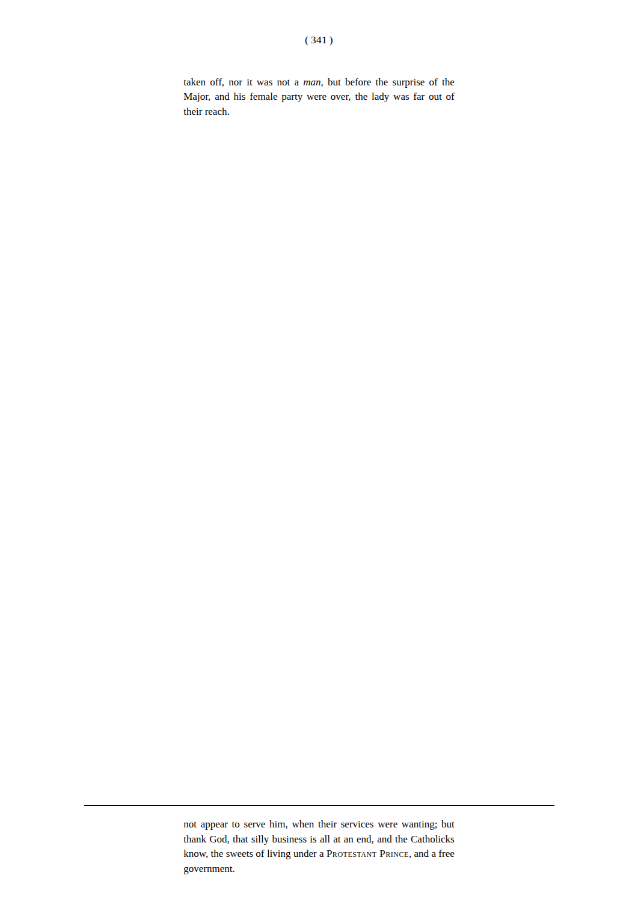( 341 )
taken off, nor it was not a man, but before the surprise of the Major, and his female party were over, the lady was far out of their reach.
not appear to serve him, when their services were wanting; but thank God, that silly business is all at an end, and the Catholicks know, the sweets of living under a Protestant Prince, and a free government.